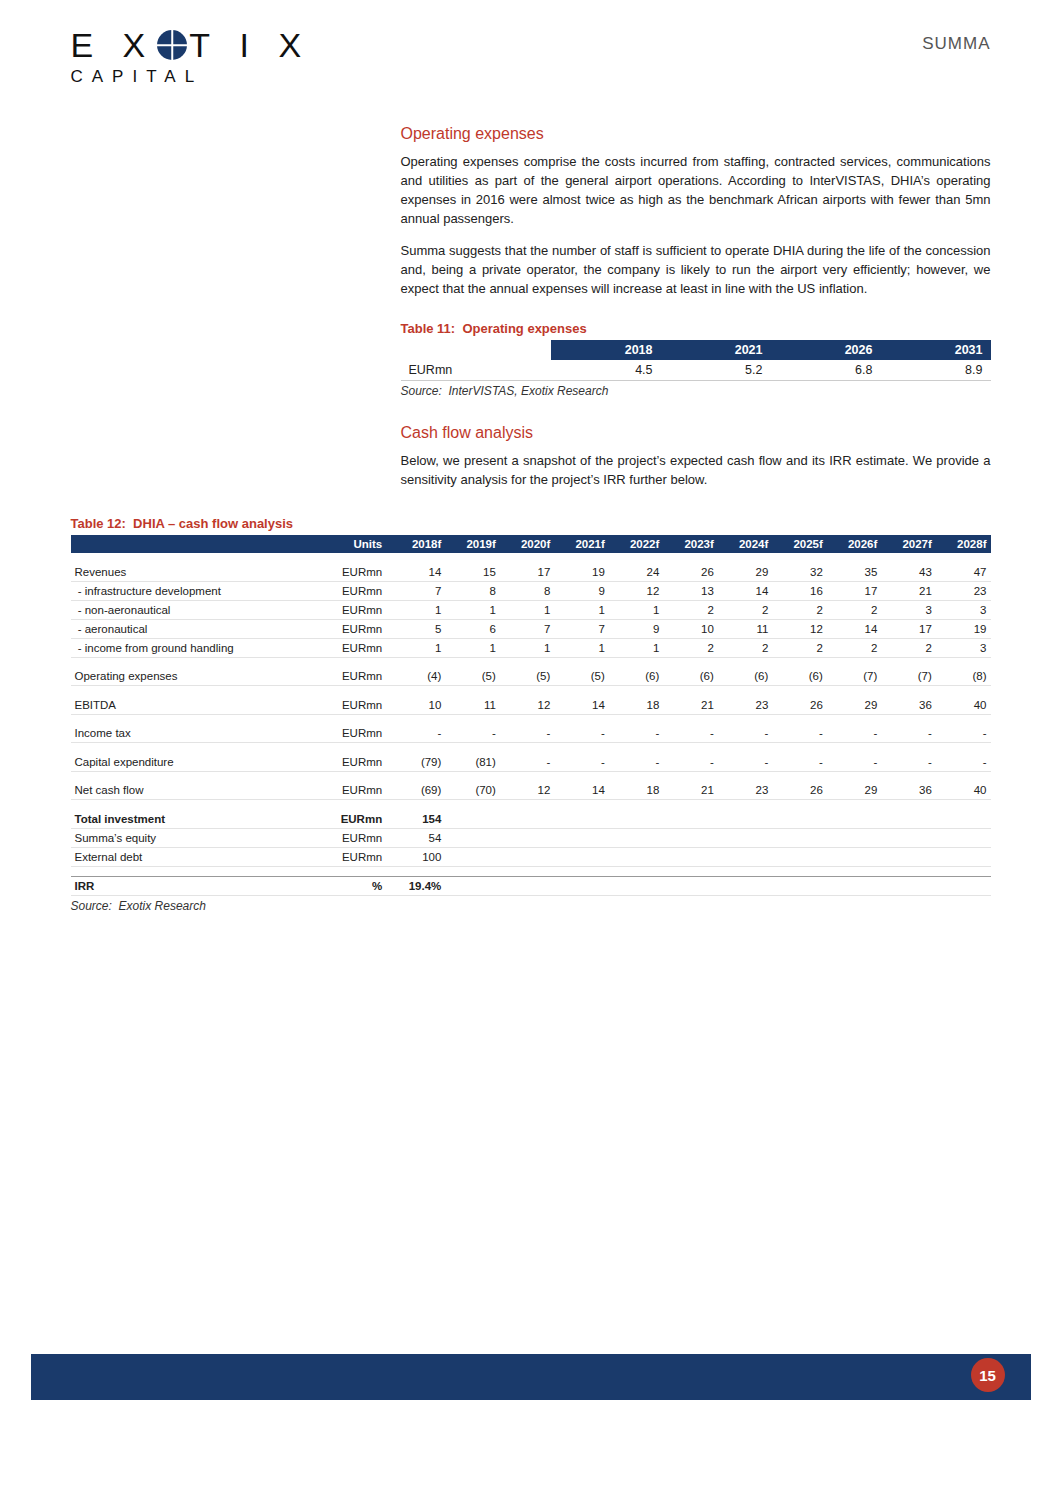E X T I X
CAPITAL
SUMMA
Operating expenses
Operating expenses comprise the costs incurred from staffing, contracted services, communications and utilities as part of the general airport operations. According to InterVISTAS, DHIA’s operating expenses in 2016 were almost twice as high as the benchmark African airports with fewer than 5mn annual passengers.
Summa suggests that the number of staff is sufficient to operate DHIA during the life of the concession and, being a private operator, the company is likely to run the airport very efficiently; however, we expect that the annual expenses will increase at least in line with the US inflation.
Table 11: Operating expenses
| | 2018 | 2021 | 2026 | 2031 |
| --- | --- | --- | --- | --- |
| EURmn | 4.5 | 5.2 | 6.8 | 8.9 |
Source: InterVISTAS, Exotix Research
Cash flow analysis
Below, we present a snapshot of the project’s expected cash flow and its IRR estimate. We provide a sensitivity analysis for the project’s IRR further below.
Table 12: DHIA – cash flow analysis
| | Units | 2018f | 2019f | 2020f | 2021f | 2022f | 2023f | 2024f | 2025f | 2026f | 2027f | 2028f |
| --- | --- | --- | --- | --- | --- | --- | --- | --- | --- | --- | --- | --- |
| Revenues | EURmn | 14 | 15 | 17 | 19 | 24 | 26 | 29 | 32 | 35 | 43 | 47 |
| - infrastructure development | EURmn | 7 | 8 | 8 | 9 | 12 | 13 | 14 | 16 | 17 | 21 | 23 |
| - non-aeronautical | EURmn | 1 | 1 | 1 | 1 | 1 | 2 | 2 | 2 | 2 | 3 | 3 |
| - aeronautical | EURmn | 5 | 6 | 7 | 7 | 9 | 10 | 11 | 12 | 14 | 17 | 19 |
| - income from ground handling | EURmn | 1 | 1 | 1 | 1 | 1 | 2 | 2 | 2 | 2 | 2 | 3 |
| Operating expenses | EURmn | (4) | (5) | (5) | (5) | (6) | (6) | (6) | (6) | (7) | (7) | (8) |
| EBITDA | EURmn | 10 | 11 | 12 | 14 | 18 | 21 | 23 | 26 | 29 | 36 | 40 |
| Income tax | EURmn | - | - | - | - | - | - | - | - | - | - | - |
| Capital expenditure | EURmn | (79) | (81) | - | - | - | - | - | - | - | - | - |
| Net cash flow | EURmn | (69) | (70) | 12 | 14 | 18 | 21 | 23 | 26 | 29 | 36 | 40 |
| Total investment | EURmn | 154 | | | | | | | | | | |
| Summa’s equity | EURmn | 54 | | | | | | | | | | |
| External debt | EURmn | 100 | | | | | | | | | | |
| IRR | % | 19.4% | | | | | | | | | | |
Source: Exotix Research
15